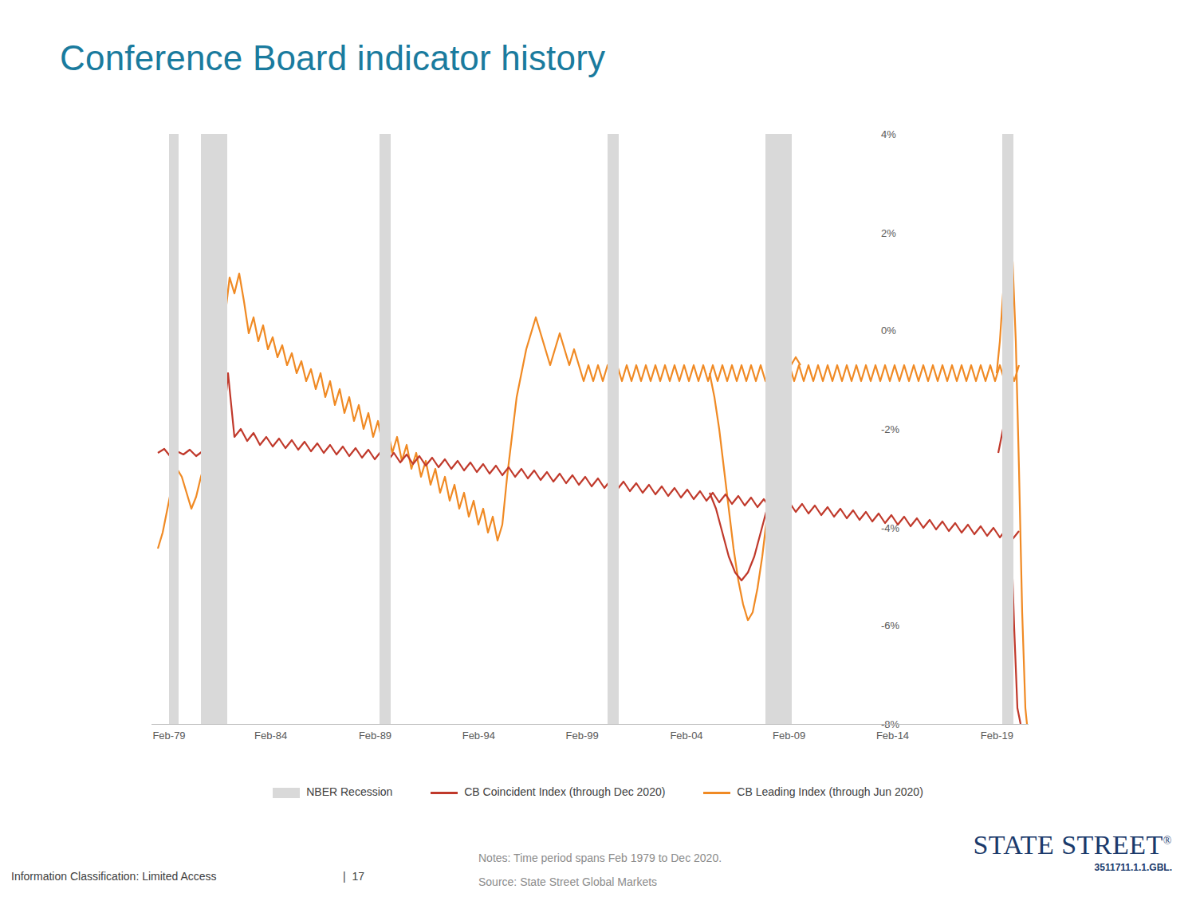Conference Board indicator history
4% 2% 0% -2% -4% -6% -8%
Feb-79 Feb-84 Feb-89 Feb-94 Feb-99 Feb-04 Feb-09 Feb-14 Feb-19
NBER Recession CB Coincident Index (through Dec 2020) CB Leading Index (through Jun 2020)
Notes: Time period spans Feb 1979 to Dec 2020.
Source: State Street Global Markets
Information Classification: Limited Access
| 17
STATE STREET®
3511711.1.1.GBL.